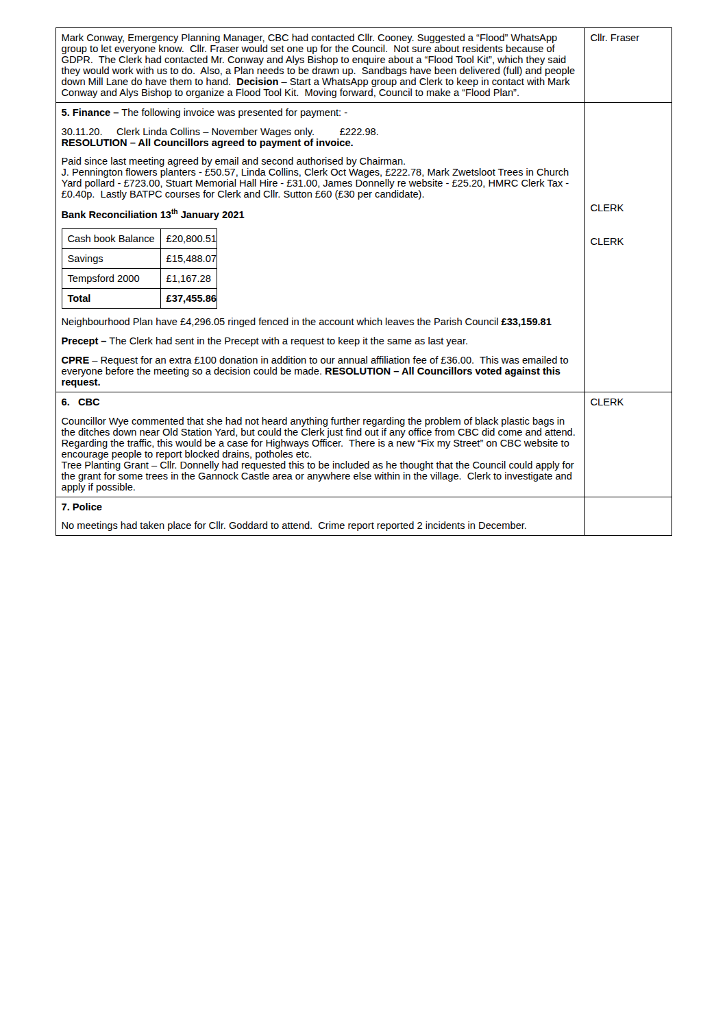| Mark Conway, Emergency Planning Manager, CBC had contacted Cllr. Cooney. Suggested a “Flood” WhatsApp group to let everyone know. Cllr. Fraser would set one up for the Council. Not sure about residents because of GDPR. The Clerk had contacted Mr. Conway and Alys Bishop to enquire about a “Flood Tool Kit”, which they said they would work with us to do. Also, a Plan needs to be drawn up. Sandbags have been delivered (full) and people down Mill Lane do have them to hand. Decision – Start a WhatsApp group and Clerk to keep in contact with Mark Conway and Alys Bishop to organize a Flood Tool Kit. Moving forward, Council to make a “Flood Plan”. | Cllr. Fraser |
| 5. Finance – The following invoice was presented for payment: - 30.11.20. Clerk Linda Collins – November Wages only. £222.98. RESOLUTION – All Councillors agreed to payment of invoice. Paid since last meeting agreed by email and second authorised by Chairman. J. Pennington flowers planters - £50.57, Linda Collins, Clerk Oct Wages, £222.78, Mark Zwetsloot Trees in Church Yard pollard - £723.00, Stuart Memorial Hall Hire - £31.00, James Donnelly re website - £25.20, HMRC Clerk Tax - £0.40p. Lastly BATPC courses for Clerk and Cllr. Sutton £60 (£30 per candidate). Bank Reconciliation 13 th January 2021 / Cash book Balance / £20,800.51 / / Savings / £15,488.07 / / Tempsford 2000 / £1,167.28 / / Total / £37,455.86 / Neighbourhood Plan have £4,296.05 ringed fenced in the account which leaves the Parish Council £33,159.81 Precept – The Clerk had sent in the Precept with a request to keep it the same as last year. CPRE – Request for an extra £100 donation in addition to our annual affiliation fee of £36.00. This was emailed to everyone before the meeting so a decision could be made. RESOLUTION – All Councillors voted against this request. | CLERK CLERK |
| 6. CBC Councillor Wye commented that she had not heard anything further regarding the problem of black plastic bags in the ditches down near Old Station Yard, but could the Clerk just find out if any office from CBC did come and attend. Regarding the traffic, this would be a case for Highways Officer. There is a new “Fix my Street” on CBC website to encourage people to report blocked drains, potholes etc. Tree Planting Grant – Cllr. Donnelly had requested this to be included as he thought that the Council could apply for the grant for some trees in the Gannock Castle area or anywhere else within in the village. Clerk to investigate and apply if possible. | CLERK |
| 7. Police No meetings had taken place for Cllr. Goddard to attend. Crime report reported 2 incidents in December. | |